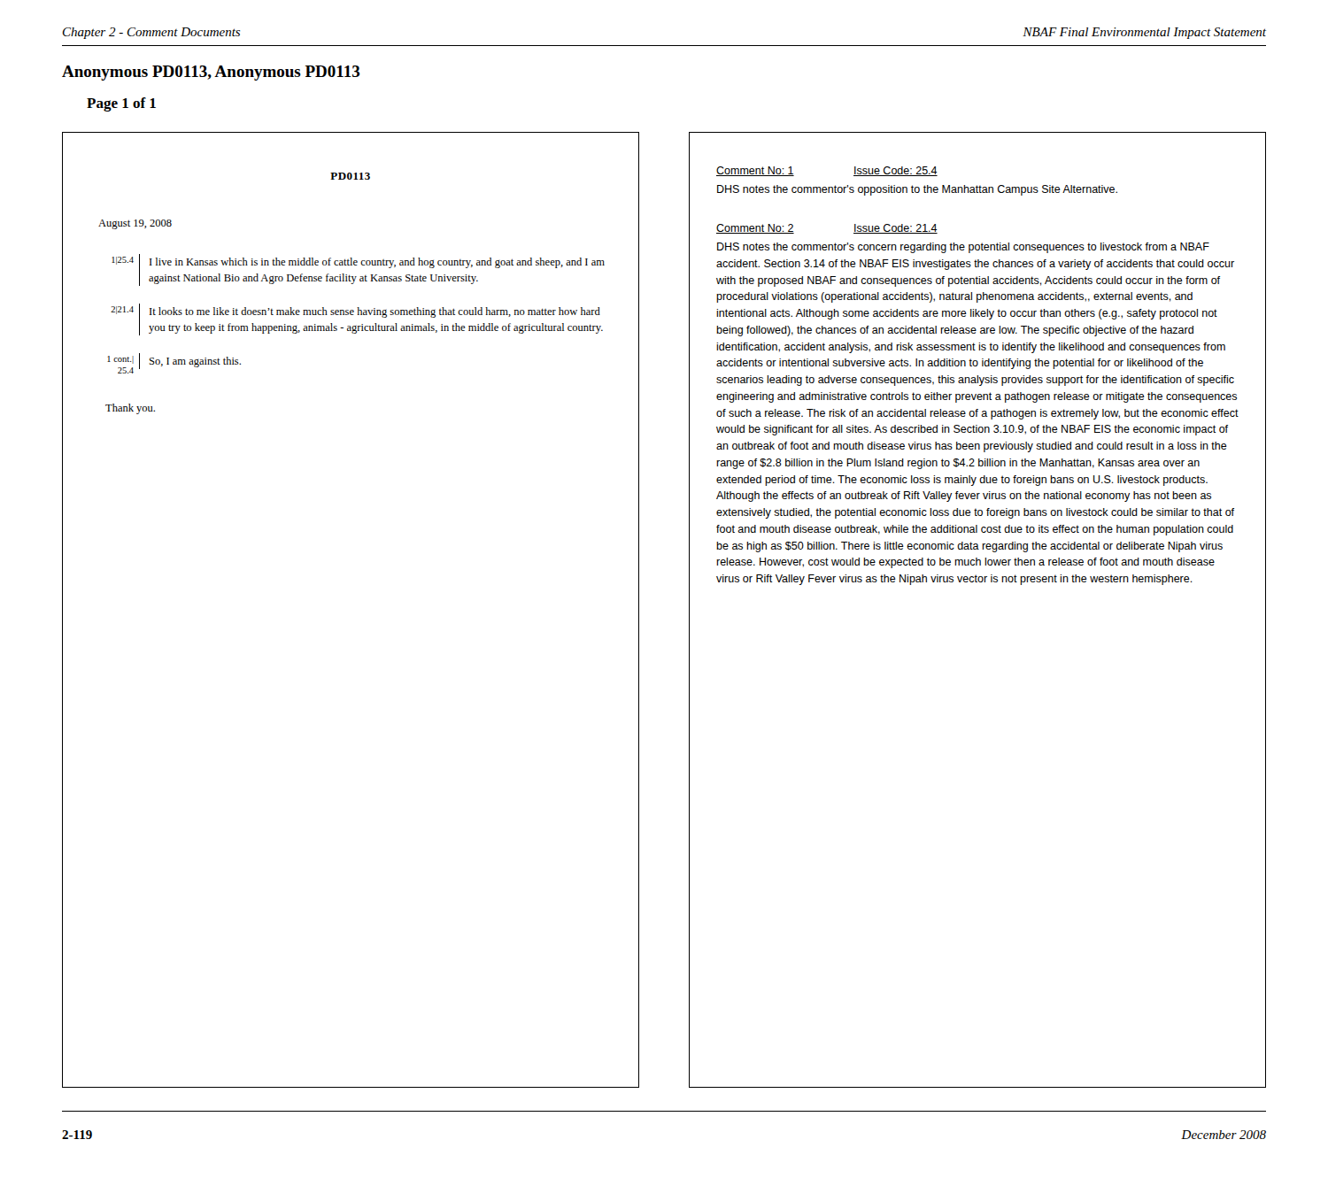Chapter 2 - Comment Documents
NBAF Final Environmental Impact Statement
Anonymous PD0113, Anonymous PD0113
Page 1 of 1
PD0113
August 19, 2008
1|25.4
I live in Kansas which is in the middle of cattle country, and hog country, and goat and sheep, and I am against National Bio and Agro Defense facility at Kansas State University.
2|21.4
It looks to me like it doesn’t make much sense having something that could harm, no matter how hard you try to keep it from happening, animals - agricultural animals, in the middle of agricultural country.
1 cont.|25.4
So, I am against this.
Thank you.
Comment No: 1 Issue Code: 25.4
DHS notes the commentor's opposition to the Manhattan Campus Site Alternative.
Comment No: 2 Issue Code: 21.4
DHS notes the commentor's concern regarding the potential consequences to livestock from a NBAF accident. Section 3.14 of the NBAF EIS investigates the chances of a variety of accidents that could occur with the proposed NBAF and consequences of potential accidents, Accidents could occur in the form of procedural violations (operational accidents), natural phenomena accidents,, external events, and intentional acts. Although some accidents are more likely to occur than others (e.g., safety protocol not being followed), the chances of an accidental release are low. The specific objective of the hazard identification, accident analysis, and risk assessment is to identify the likelihood and consequences from accidents or intentional subversive acts. In addition to identifying the potential for or likelihood of the scenarios leading to adverse consequences, this analysis provides support for the identification of specific engineering and administrative controls to either prevent a pathogen release or mitigate the consequences of such a release. The risk of an accidental release of a pathogen is extremely low, but the economic effect would be significant for all sites. As described in Section 3.10.9, of the NBAF EIS the economic impact of an outbreak of foot and mouth disease virus has been previously studied and could result in a loss in the range of $2.8 billion in the Plum Island region to $4.2 billion in the Manhattan, Kansas area over an extended period of time. The economic loss is mainly due to foreign bans on U.S. livestock products. Although the effects of an outbreak of Rift Valley fever virus on the national economy has not been as extensively studied, the potential economic loss due to foreign bans on livestock could be similar to that of foot and mouth disease outbreak, while the additional cost due to its effect on the human population could be as high as $50 billion. There is little economic data regarding the accidental or deliberate Nipah virus release. However, cost would be expected to be much lower then a release of foot and mouth disease virus or Rift Valley Fever virus as the Nipah virus vector is not present in the western hemisphere.
2-119
December 2008